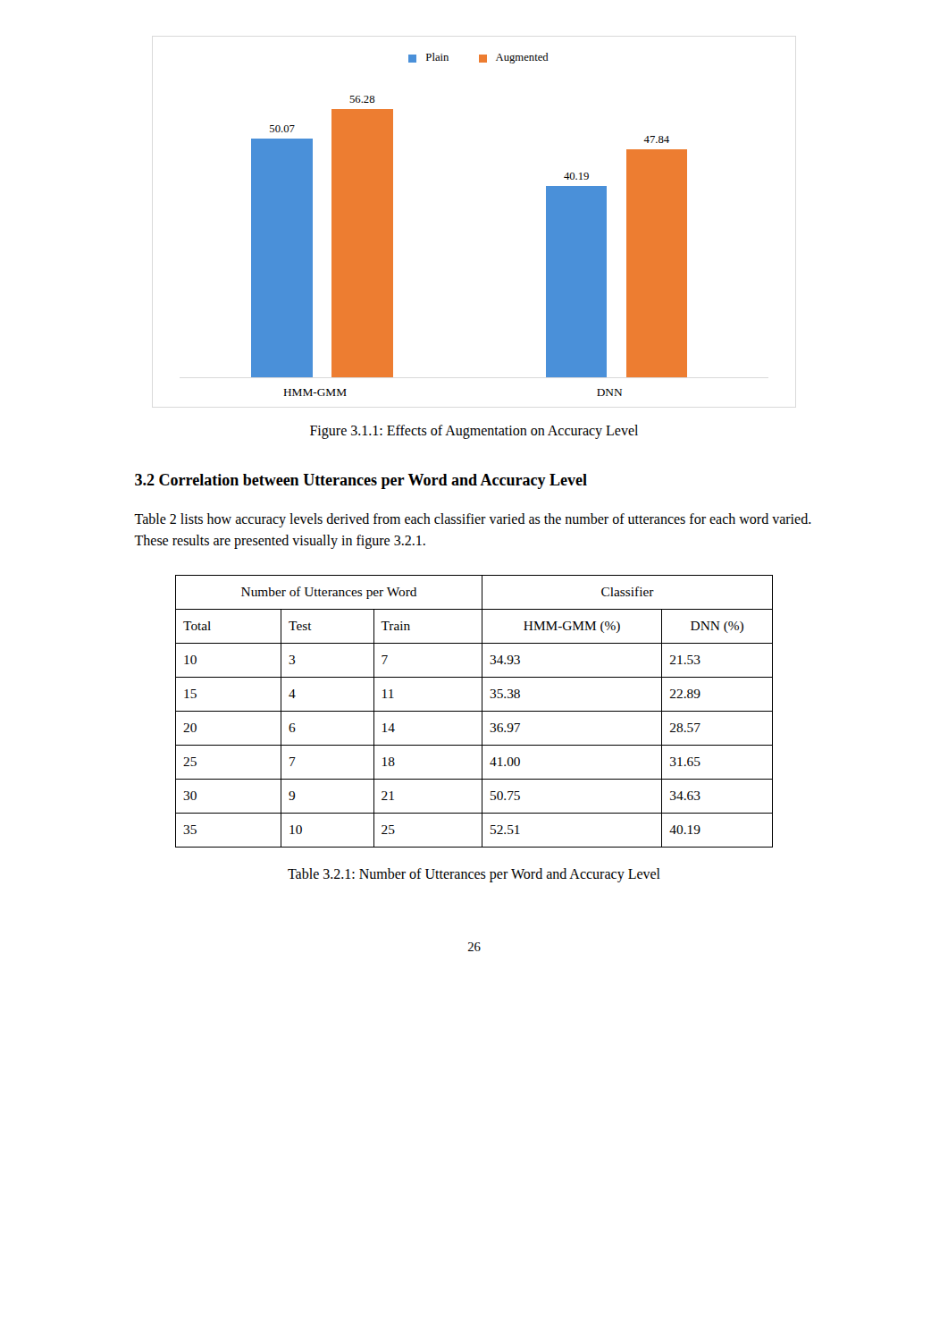Plain Augmented
50.07
56.28
40.19
47.84
HMM-GMM DNN
Figure 3.1.1: Effects of Augmentation on Accuracy Level
3.2 Correlation between Utterances per Word and Accuracy Level
Table 2 lists how accuracy levels derived from each classifier varied as the number of utterances for each word varied. These results are presented visually in figure 3.2.1.
| Number of Utterances per Word | Classifier |
| --- | --- |
| Total | Test | Train | HMM-GMM (%) | DNN (%) |
| 10 | 3 | 7 | 34.93 | 21.53 |
| 15 | 4 | 11 | 35.38 | 22.89 |
| 20 | 6 | 14 | 36.97 | 28.57 |
| 25 | 7 | 18 | 41.00 | 31.65 |
| 30 | 9 | 21 | 50.75 | 34.63 |
| 35 | 10 | 25 | 52.51 | 40.19 |
Table 3.2.1: Number of Utterances per Word and Accuracy Level
26